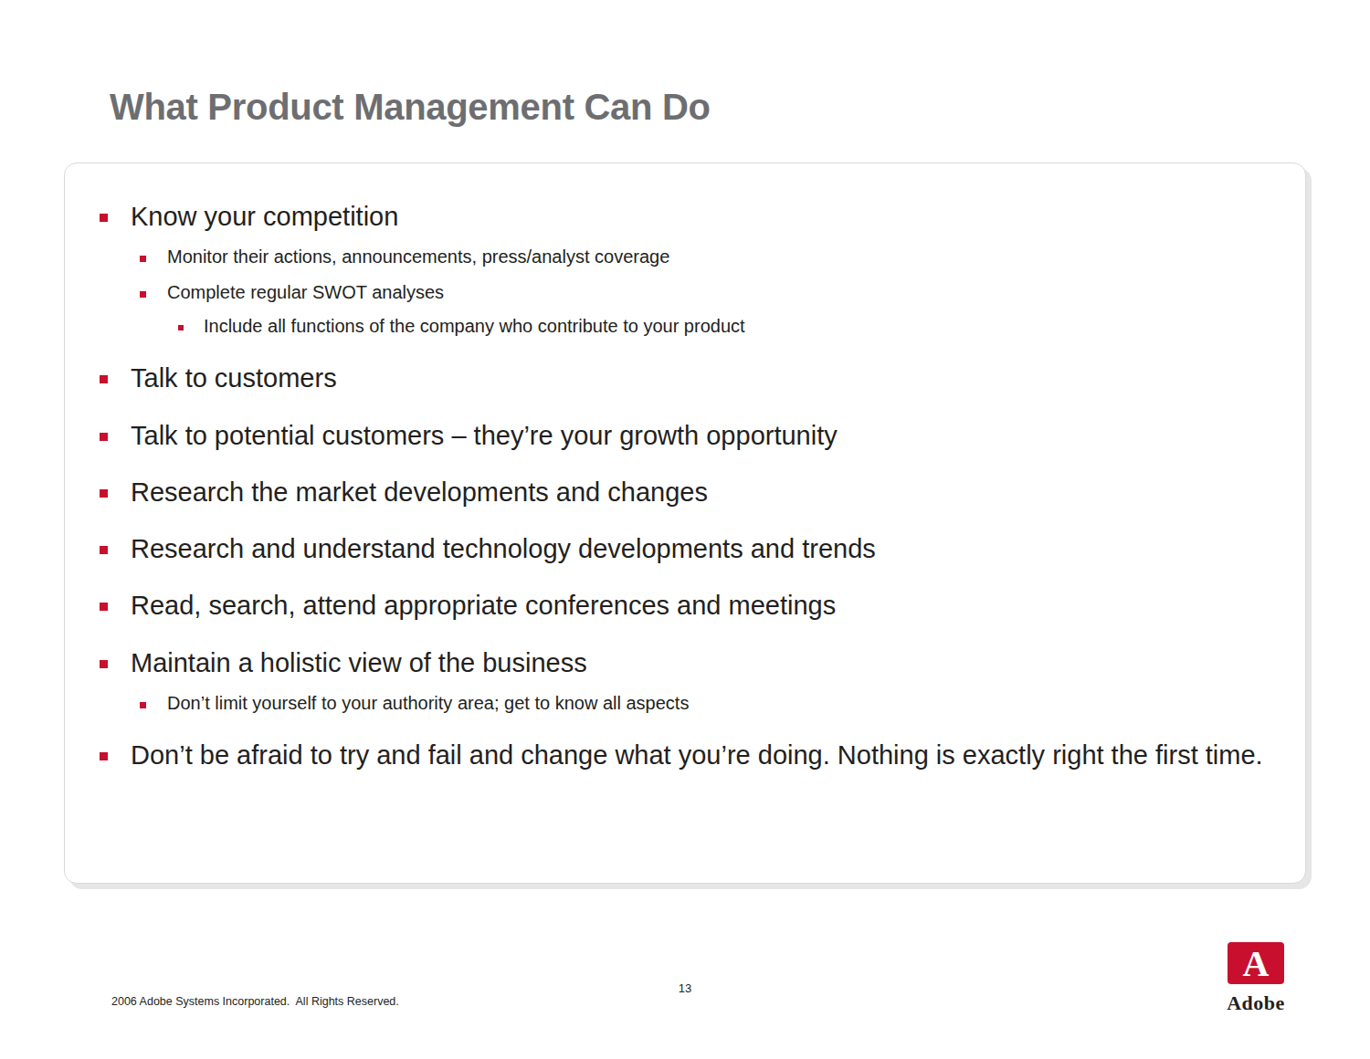What Product Management Can Do
Know your competition
Monitor their actions, announcements, press/analyst coverage
Complete regular SWOT analyses
Include all functions of the company who contribute to your product
Talk to customers
Talk to potential customers – they’re your growth opportunity
Research the market developments and changes
Research and understand technology developments and trends
Read, search, attend appropriate conferences and meetings
Maintain a holistic view of the business
Don’t limit yourself to your authority area; get to know all aspects
Don’t be afraid to try and fail and change what you’re doing. Nothing is exactly right the first time.
2006 Adobe Systems Incorporated. All Rights Reserved.
13
A Adobe